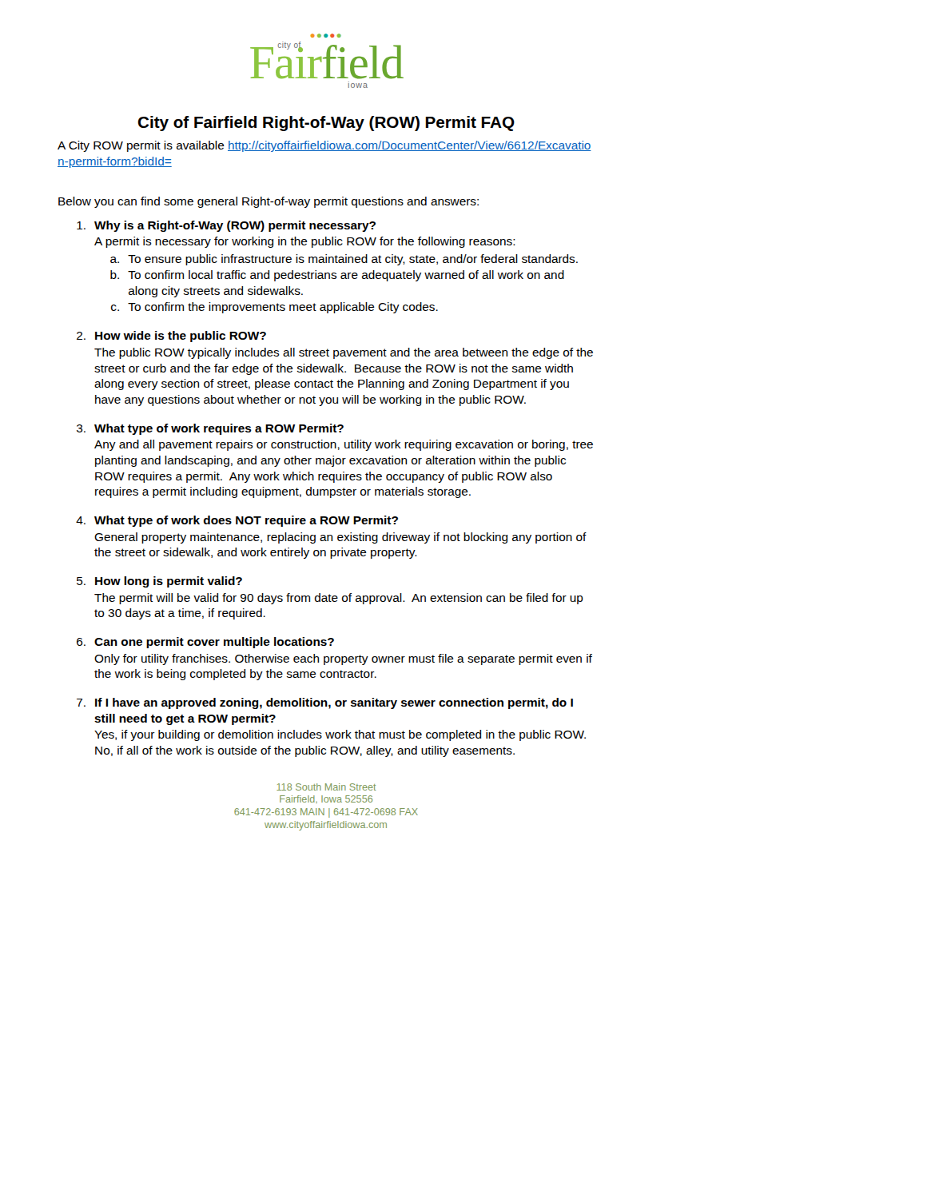●●●●●
city of
Fairfield
iowa
City of Fairfield Right-of-Way (ROW) Permit FAQ
A City ROW permit is available http://cityoffairfieldiowa.com/DocumentCenter/View/6612/Excavation-permit-form?bidId=
Below you can find some general Right-of-way permit questions and answers:
Why is a Right-of-Way (ROW) permit necessary?
A permit is necessary for working in the public ROW for the following reasons:
To ensure public infrastructure is maintained at city, state, and/or federal standards.
To confirm local traffic and pedestrians are adequately warned of all work on and along city streets and sidewalks.
To confirm the improvements meet applicable City codes.
How wide is the public ROW?
The public ROW typically includes all street pavement and the area between the edge of the street or curb and the far edge of the sidewalk. Because the ROW is not the same width along every section of street, please contact the Planning and Zoning Department if you have any questions about whether or not you will be working in the public ROW.
What type of work requires a ROW Permit?
Any and all pavement repairs or construction, utility work requiring excavation or boring, tree planting and landscaping, and any other major excavation or alteration within the public ROW requires a permit. Any work which requires the occupancy of public ROW also requires a permit including equipment, dumpster or materials storage.
What type of work does NOT require a ROW Permit?
General property maintenance, replacing an existing driveway if not blocking any portion of the street or sidewalk, and work entirely on private property.
How long is permit valid?
The permit will be valid for 90 days from date of approval. An extension can be filed for up to 30 days at a time, if required.
Can one permit cover multiple locations?
Only for utility franchises. Otherwise each property owner must file a separate permit even if the work is being completed by the same contractor.
If I have an approved zoning, demolition, or sanitary sewer connection permit, do I still need to get a ROW permit?
Yes, if your building or demolition includes work that must be completed in the public ROW. No, if all of the work is outside of the public ROW, alley, and utility easements.
118 South Main Street
Fairfield, Iowa 52556
641-472-6193 MAIN | 641-472-0698 FAX
www.cityoffairfieldiowa.com